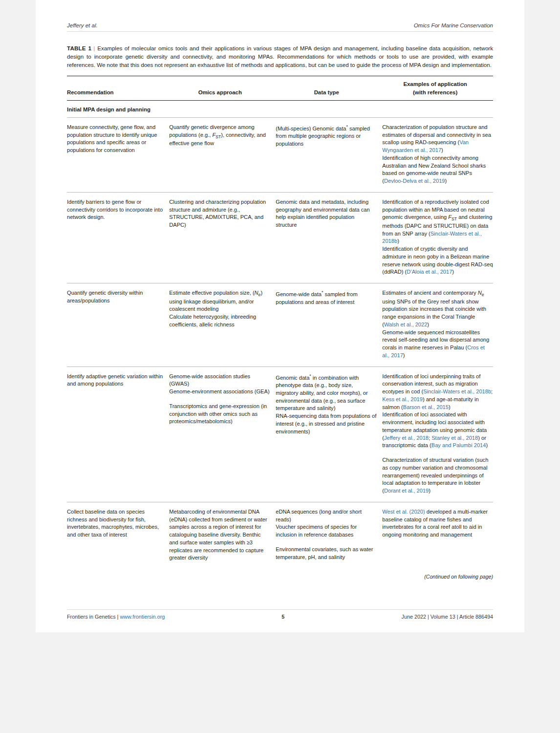Jeffery et al.
Omics For Marine Conservation
TABLE 1|Examples of molecular omics tools and their applications in various stages of MPA design and management, including baseline data acquisition, network design to incorporate genetic diversity and connectivity, and monitoring MPAs. Recommendations for which methods or tools to use are provided, with example references. We note that this does not represent an exhaustive list of methods and applications, but can be used to guide the process of MPA design and implementation.
| Recommendation | Omics approach | Data type | Examples of application (with references) |
| --- | --- | --- | --- |
| Initial MPA design and planning |
| Measure connectivity, gene flow, and population structure to identify unique populations and specific areas or populations for conservation | Quantify genetic divergence among populations (e.g., F ST ), connectivity, and effective gene flow | (Multi-species) Genomic data * sampled from multiple geographic regions or populations | Characterization of population structure and estimates of dispersal and connectivity in sea scallop using RAD-sequencing ( Van Wyngaarden et al., 2017 ) Identification of high connectivity among Australian and New Zealand School sharks based on genome-wide neutral SNPs ( Devloo-Delva et al., 2019 ) |
| Identify barriers to gene flow or connectivity corridors to incorporate into network design. | Clustering and characterizing population structure and admixture (e.g., STRUCTURE, ADMIXTURE, PCA, and DAPC) | Genomic data and metadata, including geography and environmental data can help explain identified population structure | Identification of a reproductively isolated cod population within an MPA based on neutral genomic divergence, using F ST and clustering methods (DAPC and STRUCTURE) on data from an SNP array ( Sinclair-Waters et al., 2018b ) Identification of cryptic diversity and admixture in neon goby in a Belizean marine reserve network using double-digest RAD-seq (ddRAD) ( D’Aloia et al., 2017 ) |
| Quantify genetic diversity within areas/populations | Estimate effective population size, ( N e ) using linkage disequilibrium, and/or coalescent modeling Calculate heterozygosity, inbreeding coefficients, allelic richness | Genome-wide data * sampled from populations and areas of interest | Estimates of ancient and contemporary N e using SNPs of the Grey reef shark show population size increases that coincide with range expansions in the Coral Triangle ( Walsh et al., 2022 ) Genome-wide sequenced microsatellites reveal self-seeding and low dispersal among corals in marine reserves in Palau ( Cros et al., 2017 ) |
| Identify adaptive genetic variation within and among populations | Genome-wide association studies (GWAS) Genome-environment associations (GEA) Transcriptomics and gene-expression (in conjunction with other omics such as proteomics/metabolomics) | Genomic data * in combination with phenotype data (e.g., body size, migratory ability, and color morphs), or environmental data (e.g., sea surface temperature and salinity) RNA-sequencing data from populations of interest (e.g., in stressed and pristine environments) | Identification of loci underpinning traits of conservation interest, such as migration ecotypes in cod ( Sinclair-Waters et al., 2018b ; Kess et al., 2019 ) and age-at-maturity in salmon ( Barson et al., 2015 ) Identification of loci associated with environment, including loci associated with temperature adaptation using genomic data ( Jeffery et al., 2018 ; Stanley et al., 2018 ) or transcriptomic data ( Bay and Palumbi 2014 ) Characterization of structural variation (such as copy number variation and chromosomal rearrangement) revealed underpinnings of local adaptation to temperature in lobster ( Dorant et al., 2019 ) |
| Collect baseline data on species richness and biodiversity for fish, invertebrates, macrophytes, microbes, and other taxa of interest | Metabarcoding of environmental DNA (eDNA) collected from sediment or water samples across a region of interest for cataloguing baseline diversity. Benthic and surface water samples with ≥3 replicates are recommended to capture greater diversity | eDNA sequences (long and/or short reads) Voucher specimens of species for inclusion in reference databases Environmental covariates, such as water temperature, pH, and salinity | West et al. (2020) developed a multi-marker baseline catalog of marine fishes and invertebrates for a coral reef atoll to aid in ongoing monitoring and management |
(Continued on following page)
Frontiers in Genetics | www.frontiersin.org
5
June 2022 | Volume 13 | Article 886494